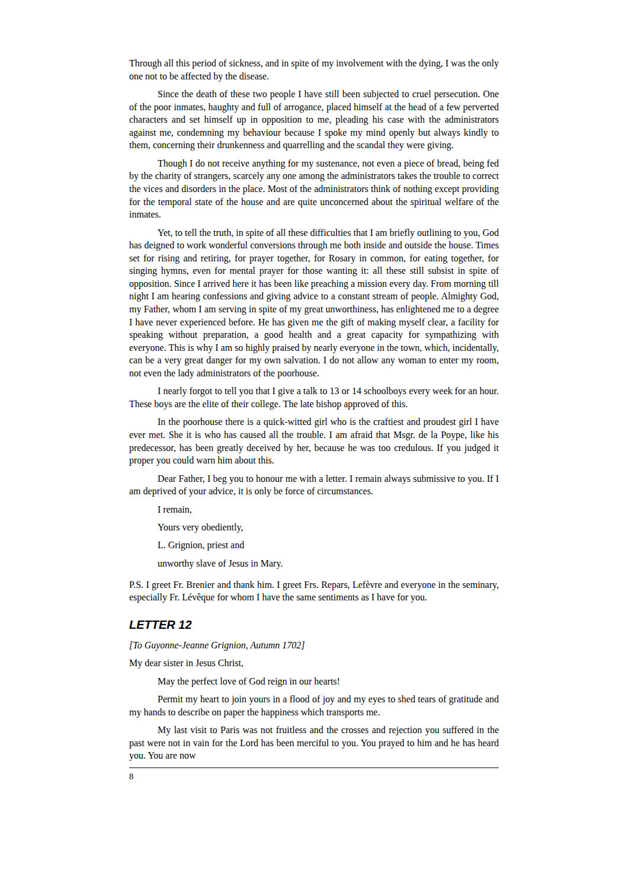Through all this period of sickness, and in spite of my involvement with the dying, I was the only one not to be affected by the disease.
Since the death of these two people I have still been subjected to cruel persecution. One of the poor inmates, haughty and full of arrogance, placed himself at the head of a few perverted characters and set himself up in opposition to me, pleading his case with the administrators against me, condemning my behaviour because I spoke my mind openly but always kindly to them, concerning their drunkenness and quarrelling and the scandal they were giving.
Though I do not receive anything for my sustenance, not even a piece of bread, being fed by the charity of strangers, scarcely any one among the administrators takes the trouble to correct the vices and disorders in the place. Most of the administrators think of nothing except providing for the temporal state of the house and are quite unconcerned about the spiritual welfare of the inmates.
Yet, to tell the truth, in spite of all these difficulties that I am briefly outlining to you, God has deigned to work wonderful conversions through me both inside and outside the house. Times set for rising and retiring, for prayer together, for Rosary in common, for eating together, for singing hymns, even for mental prayer for those wanting it: all these still subsist in spite of opposition. Since I arrived here it has been like preaching a mission every day. From morning till night I am hearing confessions and giving advice to a constant stream of people. Almighty God, my Father, whom I am serving in spite of my great unworthiness, has enlightened me to a degree I have never experienced before. He has given me the gift of making myself clear, a facility for speaking without preparation, a good health and a great capacity for sympathizing with everyone. This is why I am so highly praised by nearly everyone in the town, which, incidentally, can be a very great danger for my own salvation. I do not allow any woman to enter my room, not even the lady administrators of the poorhouse.
I nearly forgot to tell you that I give a talk to 13 or 14 schoolboys every week for an hour. These boys are the elite of their college. The late bishop approved of this.
In the poorhouse there is a quick-witted girl who is the craftiest and proudest girl I have ever met. She it is who has caused all the trouble. I am afraid that Msgr. de la Poype, like his predecessor, has been greatly deceived by her, because he was too credulous. If you judged it proper you could warn him about this.
Dear Father, I beg you to honour me with a letter. I remain always submissive to you. If I am deprived of your advice, it is only be force of circumstances.
I remain,
Yours very obediently,
L. Grignion, priest and
unworthy slave of Jesus in Mary.
P.S. I greet Fr. Brenier and thank him. I greet Frs. Repars, Lefèvre and everyone in the seminary, especially Fr. Lévêque for whom I have the same sentiments as I have for you.
LETTER 12
[To Guyonne-Jeanne Grignion, Autumn 1702]
My dear sister in Jesus Christ,
May the perfect love of God reign in our hearts!
Permit my heart to join yours in a flood of joy and my eyes to shed tears of gratitude and my hands to describe on paper the happiness which transports me.
My last visit to Paris was not fruitless and the crosses and rejection you suffered in the past were not in vain for the Lord has been merciful to you. You prayed to him and he has heard you. You are now
8